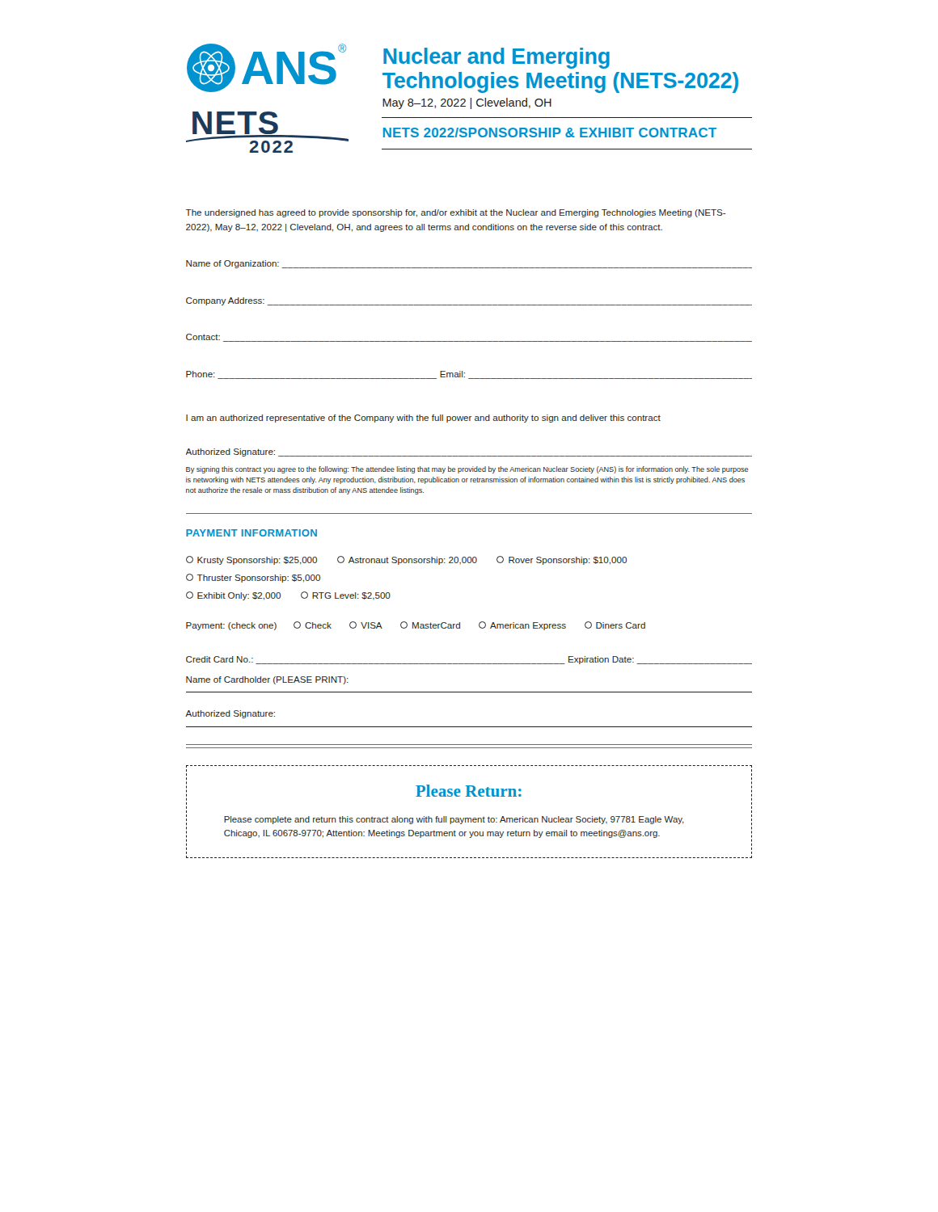ANS®
NETS
2022
Nuclear and Emerging Technologies Meeting (NETS-2022)
May 8–12, 2022 | Cleveland, OH
NETS 2022/SPONSORSHIP & EXHIBIT CONTRACT
The undersigned has agreed to provide sponsorship for, and/or exhibit at the Nuclear and Emerging Technologies Meeting (NETS-2022), May 8–12, 2022 | Cleveland, OH, and agrees to all terms and conditions on the reverse side of this contract.
Name of Organization: _______________________________________________________________________________________________________________
Company Address: __________________________________________________________________________________________________________________
Contact: _______________________________________________________________________________________________________________________
Phone: _______________________________________ Email: _________________________________________________________________
I am an authorized representative of the Company with the full power and authority to sign and deliver this contract
Authorized Signature: _______________________________________________________________________________________________________
By signing this contract you agree to the following: The attendee listing that may be provided by the American Nuclear Society (ANS) is for information only. The sole purpose is networking with NETS attendees only. Any reproduction, distribution, republication or retransmission of information contained within this list is strictly prohibited. ANS does not authorize the resale or mass distribution of any ANS attendee listings.
PAYMENT INFORMATION
Krusty Sponsorship: $25,000 Astronaut Sponsorship: 20,000 Rover Sponsorship: $10,000 Thruster Sponsorship: $5,000
Exhibit Only: $2,000 RTG Level: $2,500
Payment: (check one) Check VISA MasterCard American Express Diners Card
Credit Card No.: _______________________________________________________ Expiration Date: _____________________ Security Code: ___________
Name of Cardholder (PLEASE PRINT):
Authorized Signature:
Please Return:
Please complete and return this contract along with full payment to: American Nuclear Society, 97781 Eagle Way, Chicago, IL 60678-9770; Attention: Meetings Department or you may return by email to meetings@ans.org.